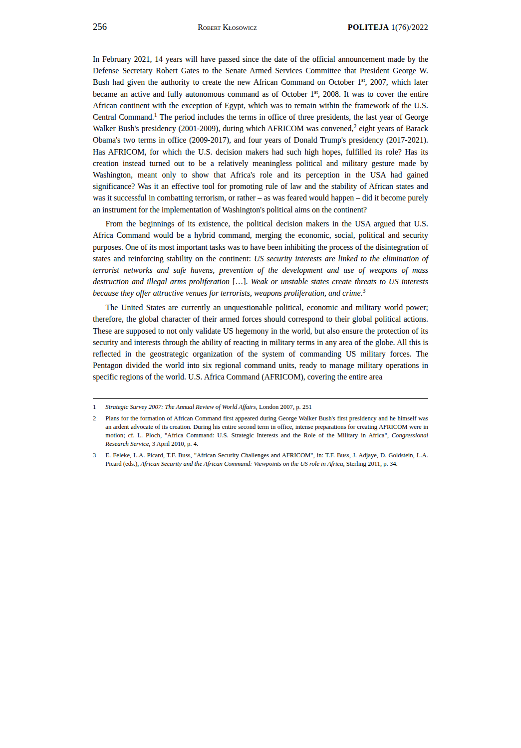256 Robert Kłosowicz POLITEJA 1(76)/2022
In February 2021, 14 years will have passed since the date of the official announcement made by the Defense Secretary Robert Gates to the Senate Armed Services Committee that President George W. Bush had given the authority to create the new African Command on October 1st, 2007, which later became an active and fully autonomous command as of October 1st, 2008. It was to cover the entire African continent with the exception of Egypt, which was to remain within the framework of the U.S. Central Command.1 The period includes the terms in office of three presidents, the last year of George Walker Bush's presidency (2001-2009), during which AFRICOM was convened,2 eight years of Barack Obama's two terms in office (2009-2017), and four years of Donald Trump's presidency (2017-2021). Has AFRICOM, for which the U.S. decision makers had such high hopes, fulfilled its role? Has its creation instead turned out to be a relatively meaningless political and military gesture made by Washington, meant only to show that Africa's role and its perception in the USA had gained significance? Was it an effective tool for promoting rule of law and the stability of African states and was it successful in combatting terrorism, or rather – as was feared would happen – did it become purely an instrument for the implementation of Washington's political aims on the continent?
From the beginnings of its existence, the political decision makers in the USA argued that U.S. Africa Command would be a hybrid command, merging the economic, social, political and security purposes. One of its most important tasks was to have been inhibiting the process of the disintegration of states and reinforcing stability on the continent: US security interests are linked to the elimination of terrorist networks and safe havens, prevention of the development and use of weapons of mass destruction and illegal arms proliferation […]. Weak or unstable states create threats to US interests because they offer attractive venues for terrorists, weapons proliferation, and crime.3
The United States are currently an unquestionable political, economic and military world power; therefore, the global character of their armed forces should correspond to their global political actions. These are supposed to not only validate US hegemony in the world, but also ensure the protection of its security and interests through the ability of reacting in military terms in any area of the globe. All this is reflected in the geostrategic organization of the system of commanding US military forces. The Pentagon divided the world into six regional command units, ready to manage military operations in specific regions of the world. U.S. Africa Command (AFRICOM), covering the entire area
Strategic Survey 2007: The Annual Review of World Affairs, London 2007, p. 251
Plans for the formation of African Command first appeared during George Walker Bush's first presidency and he himself was an ardent advocate of its creation. During his entire second term in office, intense preparations for creating AFRICOM were in motion; cf. L. Ploch, "Africa Command: U.S. Strategic Interests and the Role of the Military in Africa", Congressional Research Service, 3 April 2010, p. 4.
E. Feleke, L.A. Picard, T.F. Buss, "African Security Challenges and AFRICOM", in: T.F. Buss, J. Adjaye, D. Goldstein, L.A. Picard (eds.), African Security and the African Command: Viewpoints on the US role in Africa, Sterling 2011, p. 34.